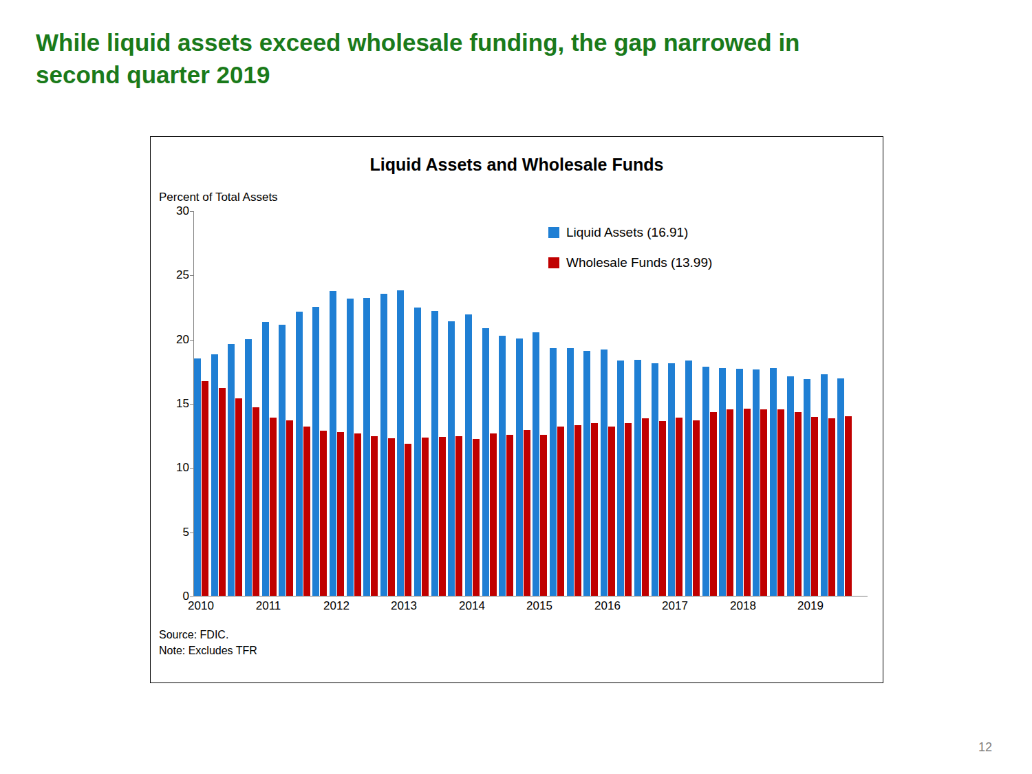While liquid assets exceed wholesale funding, the gap narrowed in second quarter 2019
Liquid Assets and Wholesale Funds
Percent of Total Assets
Liquid Assets (16.91)
Wholesale Funds (13.99)
0
5
10
15
20
25
30
2010
2011
2012
2013
2014
2015
2016
2017
2018
2019
Source: FDIC.
Note: Excludes TFR
12